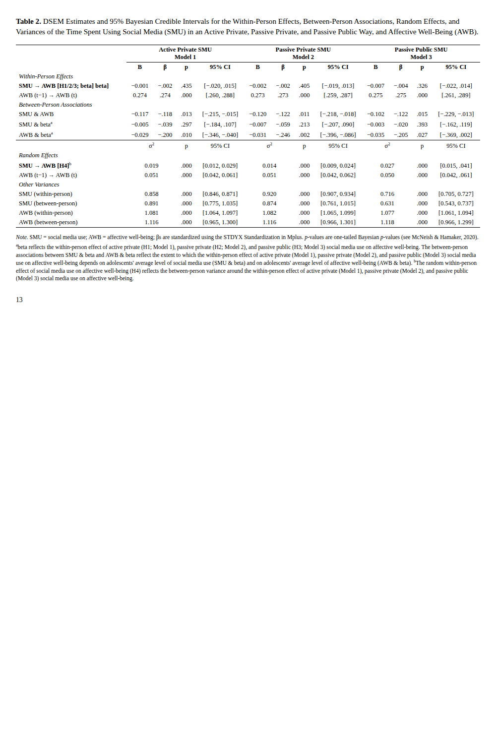Table 2. DSEM Estimates and 95% Bayesian Credible Intervals for the Within-Person Effects, Between-Person Associations, Random Effects, and Variances of the Time Spent Using Social Media (SMU) in an Active Private, Passive Private, and Passive Public Way, and Affective Well-Being (AWB).
| | Active Private SMU Model 1 | Passive Private SMU Model 2 | Passive Public SMU Model 3 |
| --- | --- | --- | --- |
| B | β | p | 95% CI | B | β | p | 95% CI | B | β | p | 95% CI |
| Within-Person Effects | |
| SMU → AWB [H1/2/3; beta] beta] | −0.001 | −.002 | .435 | [−.020, .015] | −0.002 | −.002 | .405 | [−.019, .013] | −0.007 | −.004 | .326 | [−.022, .014] |
| AWB (t−1) → AWB (t) | 0.274 | .274 | .000 | [.260, .288] | 0.273 | .273 | .000 | [.259, .287] | 0.275 | .275 | .000 | [.261, .289] |
| Between-Person Associations | |
| SMU & AWB | −0.117 | −.118 | .013 | [−.215, −.015] | −0.120 | −.122 | .011 | [−.218, −.018] | −0.102 | −.122 | .015 | [−.229, −.013] |
| SMU & beta a | −0.005 | −.039 | .297 | [−.184, .107] | −0.007 | −.059 | .213 | [−.207, .090] | −0.003 | −.020 | .393 | [−.162, .119] |
| AWB & beta a | −0.029 | −.200 | .010 | [−.346, −.040] | −0.031 | −.246 | .002 | [−.396, −.086] | −0.035 | −.205 | .027 | [−.369, .002] |
| | σ 2 | p | 95% CI | σ 2 | p | 95% CI | σ 2 | p | 95% CI |
| Random Effects | |
| SMU → AWB [H4] b | 0.019 | .000 | [0.012, 0.029] | 0.014 | .000 | [0.009, 0.024] | 0.027 | .000 | [0.015, .041] |
| AWB (t−1) → AWB (t) | 0.051 | .000 | [0.042, 0.061] | 0.051 | .000 | [0.042, 0.062] | 0.050 | .000 | [0.042, .061] |
| Other Variances | |
| SMU (within-person) | 0.858 | .000 | [0.846, 0.871] | 0.920 | .000 | [0.907, 0.934] | 0.716 | .000 | [0.705, 0.727] |
| SMU (between-person) | 0.891 | .000 | [0.775, 1.035] | 0.874 | .000 | [0.761, 1.015] | 0.631 | .000 | [0.543, 0.737] |
| AWB (within-person) | 1.081 | .000 | [1.064, 1.097] | 1.082 | .000 | [1.065, 1.099] | 1.077 | .000 | [1.061, 1.094] |
| AWB (between-person) | 1.116 | .000 | [0.965, 1.300] | 1.116 | .000 | [0.966, 1.301] | 1.118 | .000 | [0.966, 1.299] |
Note. SMU = social media use; AWB = affective well-being; βs are standardized using the STDYX Standardization in Mplus. p-values are one-tailed Bayesian p-values (see McNeish & Hamaker, 2020).
abeta reflects the within-person effect of active private (H1; Model 1), passive private (H2; Model 2), and passive public (H3; Model 3) social media use on affective well-being. The between-person associations between SMU & beta and AWB & beta reflect the extent to which the within-person effect of active private (Model 1), passive private (Model 2), and passive public (Model 3) social media use on affective well-being depends on adolescents' average level of social media use (SMU & beta) and on adolescents' average level of affective well-being (AWB & beta). bThe random within-person effect of social media use on affective well-being (H4) reflects the between-person variance around the within-person effect of active private (Model 1), passive private (Model 2), and passive public (Model 3) social media use on affective well-being.
13